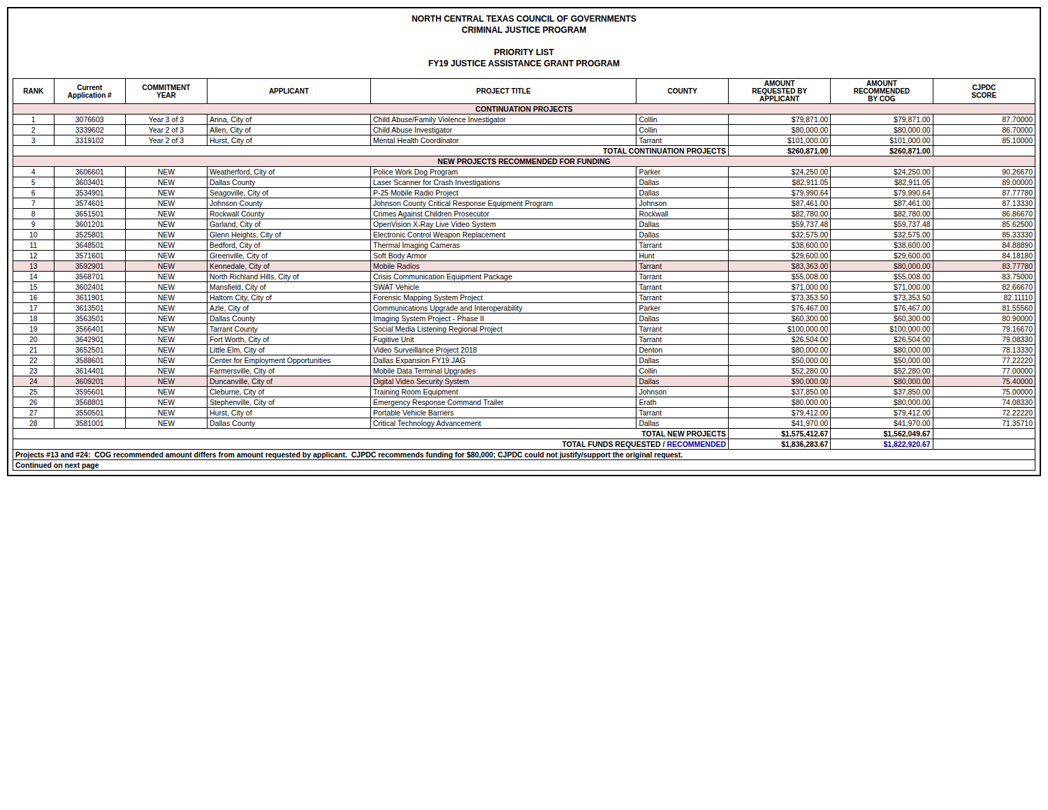NORTH CENTRAL TEXAS COUNCIL OF GOVERNMENTS
CRIMINAL JUSTICE PROGRAM
PRIORITY LIST
FY19 JUSTICE ASSISTANCE GRANT PROGRAM
| RANK | Current Application # | COMMITMENT YEAR | APPLICANT | PROJECT TITLE | COUNTY | AMOUNT REQUESTED BY APPLICANT | AMOUNT RECOMMENDED BY COG | CJPDC SCORE |
| --- | --- | --- | --- | --- | --- | --- | --- | --- |
| CONTINUATION PROJECTS |
| 1 | 3076603 | Year 3 of 3 | Anna, City of | Child Abuse/Family Violence Investigator | Collin | $79,871.00 | $79,871.00 | 87.70000 |
| 2 | 3339602 | Year 2 of 3 | Allen, City of | Child Abuse Investigator | Collin | $80,000.00 | $80,000.00 | 86.70000 |
| 3 | 3319102 | Year 2 of 3 | Hurst, City of | Mental Health Coordinator | Tarrant | $101,000.00 | $101,000.00 | 85.10000 |
| TOTAL CONTINUATION PROJECTS | $260,871.00 | $260,871.00 | |
| NEW PROJECTS RECOMMENDED FOR FUNDING |
| 4 | 3606601 | NEW | Weatherford, City of | Police Work Dog Program | Parker | $24,250.00 | $24,250.00 | 90.26670 |
| 5 | 3603401 | NEW | Dallas County | Laser Scanner for Crash Investigations | Dallas | $82,911.05 | $82,911.05 | 89.00000 |
| 6 | 3534901 | NEW | Seagoville, City of | P-25 Mobile Radio Project | Dallas | $79,990.64 | $79,990.64 | 87.77780 |
| 7 | 3574601 | NEW | Johnson County | Johnson County Critical Response Equipment Program | Johnson | $87,461.00 | $87,461.00 | 87.13330 |
| 8 | 3651501 | NEW | Rockwall County | Crimes Against Children Prosecutor | Rockwall | $82,780.00 | $82,780.00 | 86.86670 |
| 9 | 3601201 | NEW | Garland, City of | OpenVision X-Ray Live Video System | Dallas | $59,737.48 | $59,737.48 | 85.62500 |
| 10 | 3525801 | NEW | Glenn Heights, City of | Electronic Control Weapon Replacement | Dallas | $32,575.00 | $32,575.00 | 85.33330 |
| 11 | 3648501 | NEW | Bedford, City of | Thermal Imaging Cameras | Tarrant | $38,600.00 | $38,600.00 | 84.88890 |
| 12 | 3571601 | NEW | Greenville, City of | Soft Body Armor | Hunt | $29,600.00 | $29,600.00 | 84.18180 |
| 13 | 3592901 | NEW | Kennedale, City of | Mobile Radios | Tarrant | $83,363.00 | $80,000.00 | 83.77780 |
| 14 | 3568701 | NEW | North Richland Hills, City of | Crisis Communication Equipment Package | Tarrant | $55,008.00 | $55,008.00 | 83.75000 |
| 15 | 3602401 | NEW | Mansfield, City of | SWAT Vehicle | Tarrant | $71,000.00 | $71,000.00 | 82.66670 |
| 16 | 3611901 | NEW | Haltom City, City of | Forensic Mapping System Project | Tarrant | $73,353.50 | $73,353.50 | 82.11110 |
| 17 | 3613501 | NEW | Azle, City of | Communications Upgrade and Interoperability | Parker | $76,467.00 | $76,467.00 | 81.55560 |
| 18 | 3563501 | NEW | Dallas County | Imaging System Project - Phase II | Dallas | $60,300.00 | $60,300.00 | 80.90000 |
| 19 | 3566401 | NEW | Tarrant County | Social Media Listening Regional Project | Tarrant | $100,000.00 | $100,000.00 | 79.16670 |
| 20 | 3642901 | NEW | Fort Worth, City of | Fugitive Unit | Tarrant | $26,504.00 | $26,504.00 | 79.08330 |
| 21 | 3652501 | NEW | Little Elm, City of | Video Surveillance Project 2018 | Denton | $80,000.00 | $80,000.00 | 78.13330 |
| 22 | 3588601 | NEW | Center for Employment Opportunities | Dallas Expansion FY19 JAG | Dallas | $50,000.00 | $50,000.00 | 77.22220 |
| 23 | 3614401 | NEW | Farmersville, City of | Mobile Data Terminal Upgrades | Collin | $52,280.00 | $52,280.00 | 77.00000 |
| 24 | 3609201 | NEW | Duncanville, City of | Digital Video Security System | Dallas | $90,000.00 | $80,000.00 | 75.40000 |
| 25 | 3595601 | NEW | Cleburne, City of | Training Room Equipment | Johnson | $37,850.00 | $37,850.00 | 75.00000 |
| 26 | 3568801 | NEW | Stephenville, City of | Emergency Response Command Trailer | Erath | $80,000.00 | $80,000.00 | 74.08330 |
| 27 | 3550501 | NEW | Hurst, City of | Portable Vehicle Barriers | Tarrant | $79,412.00 | $79,412.00 | 72.22220 |
| 28 | 3581001 | NEW | Dallas County | Critical Technology Advancement | Dallas | $41,970.00 | $41,970.00 | 71.35710 |
| TOTAL NEW PROJECTS | $1,575,412.67 | $1,562,049.67 | |
| TOTAL FUNDS REQUESTED / RECOMMENDED | $1,836,283.67 | $1,822,920.67 | |
| Projects #13 and #24: COG recommended amount differs from amount requested by applicant. CJPDC recommends funding for $80,000; CJPDC could not justify/support the original request. |
| Continued on next page |